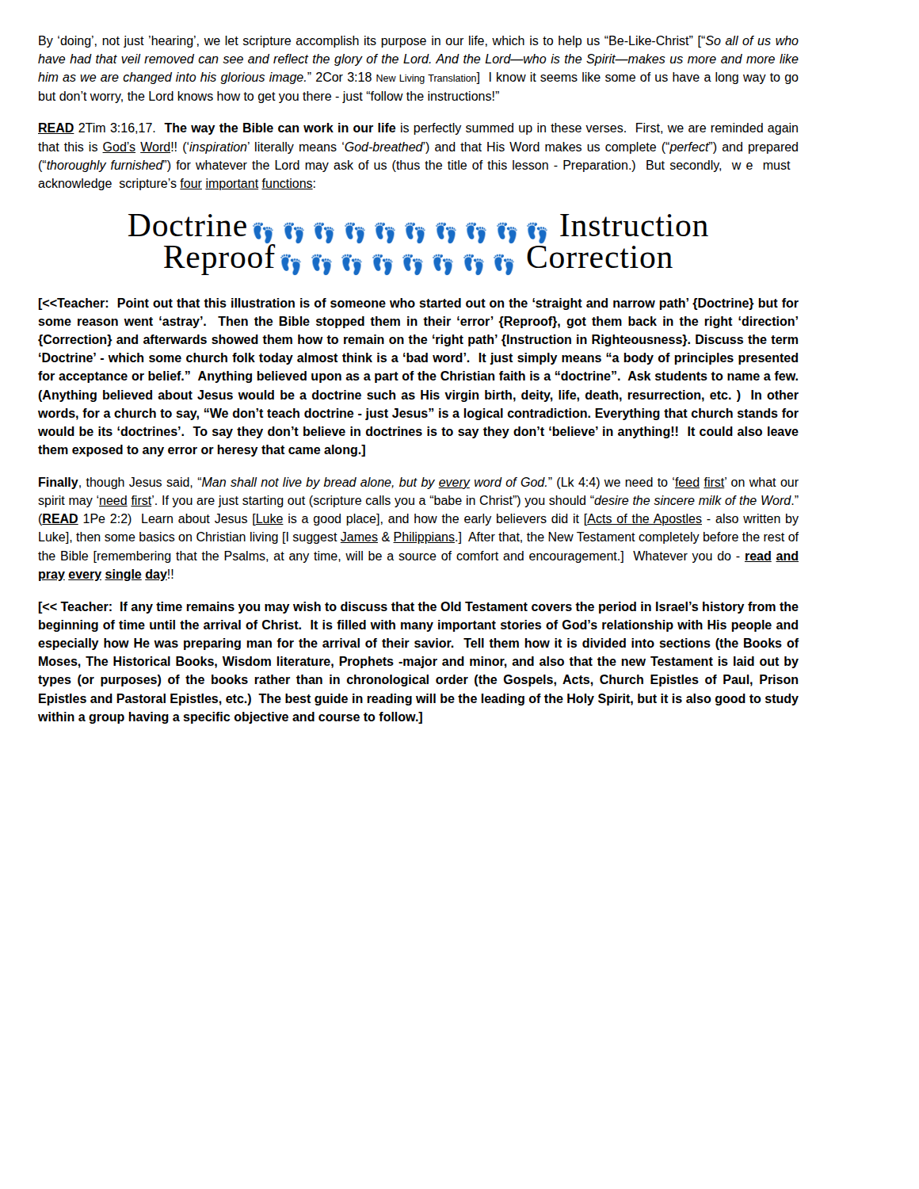By ‘doing’, not just ’hearing’, we let scripture accomplish its purpose in our life, which is to help us “Be-Like-Christ” [“So all of us who have had that veil removed can see and reflect the glory of the Lord. And the Lord—who is the Spirit—makes us more and more like him as we are changed into his glorious image.” 2Cor 3:18 New Living Translation] I know it seems like some of us have a long way to go but don’t worry, the Lord knows how to get you there - just “follow the instructions!”
READ 2Tim 3:16,17. The way the Bible can work in our life is perfectly summed up in these verses. First, we are reminded again that this is God’s Word!! (‘inspiration’ literally means ‘God-breathed’) and that His Word makes us complete (“perfect”) and prepared (“thoroughly furnished”) for whatever the Lord may ask of us (thus the title of this lesson - Preparation.) But secondly, w e must acknowledge scripture’s four important functions:
Doctrine 👣👣👣👣👣👣👣👣👣👣 Instruction Reproof 👣👣👣👣👣👣👣👣 Correction
[<<Teacher: Point out that this illustration is of someone who started out on the ‘straight and narrow path’ {Doctrine} but for some reason went ‘astray’. Then the Bible stopped them in their ‘error’ {Reproof}, got them back in the right ‘direction’ {Correction} and afterwards showed them how to remain on the ‘right path’ {Instruction in Righteousness}. Discuss the term ‘Doctrine’ - which some church folk today almost think is a ‘bad word’. It just simply means “a body of principles presented for acceptance or belief.” Anything believed upon as a part of the Christian faith is a “doctrine”. Ask students to name a few. (Anything believed about Jesus would be a doctrine such as His virgin birth, deity, life, death, resurrection, etc. ) In other words, for a church to say, “We don’t teach doctrine - just Jesus” is a logical contradiction. Everything that church stands for would be its ‘doctrines’. To say they don’t believe in doctrines is to say they don’t ‘believe’ in anything!! It could also leave them exposed to any error or heresy that came along.]
Finally, though Jesus said, “Man shall not live by bread alone, but by every word of God.” (Lk 4:4) we need to ‘feed first’ on what our spirit may ‘need first’. If you are just starting out (scripture calls you a “babe in Christ”) you should “desire the sincere milk of the Word.” (READ 1Pe 2:2) Learn about Jesus [Luke is a good place], and how the early believers did it [Acts of the Apostles - also written by Luke], then some basics on Christian living [I suggest James & Philippians.] After that, the New Testament completely before the rest of the Bible [remembering that the Psalms, at any time, will be a source of comfort and encouragement.] Whatever you do - read and pray every single day!!
[<< Teacher: If any time remains you may wish to discuss that the Old Testament covers the period in Israel’s history from the beginning of time until the arrival of Christ. It is filled with many important stories of God’s relationship with His people and especially how He was preparing man for the arrival of their savior. Tell them how it is divided into sections (the Books of Moses, The Historical Books, Wisdom literature, Prophets -major and minor, and also that the new Testament is laid out by types (or purposes) of the books rather than in chronological order (the Gospels, Acts, Church Epistles of Paul, Prison Epistles and Pastoral Epistles, etc.) The best guide in reading will be the leading of the Holy Spirit, but it is also good to study within a group having a specific objective and course to follow.]